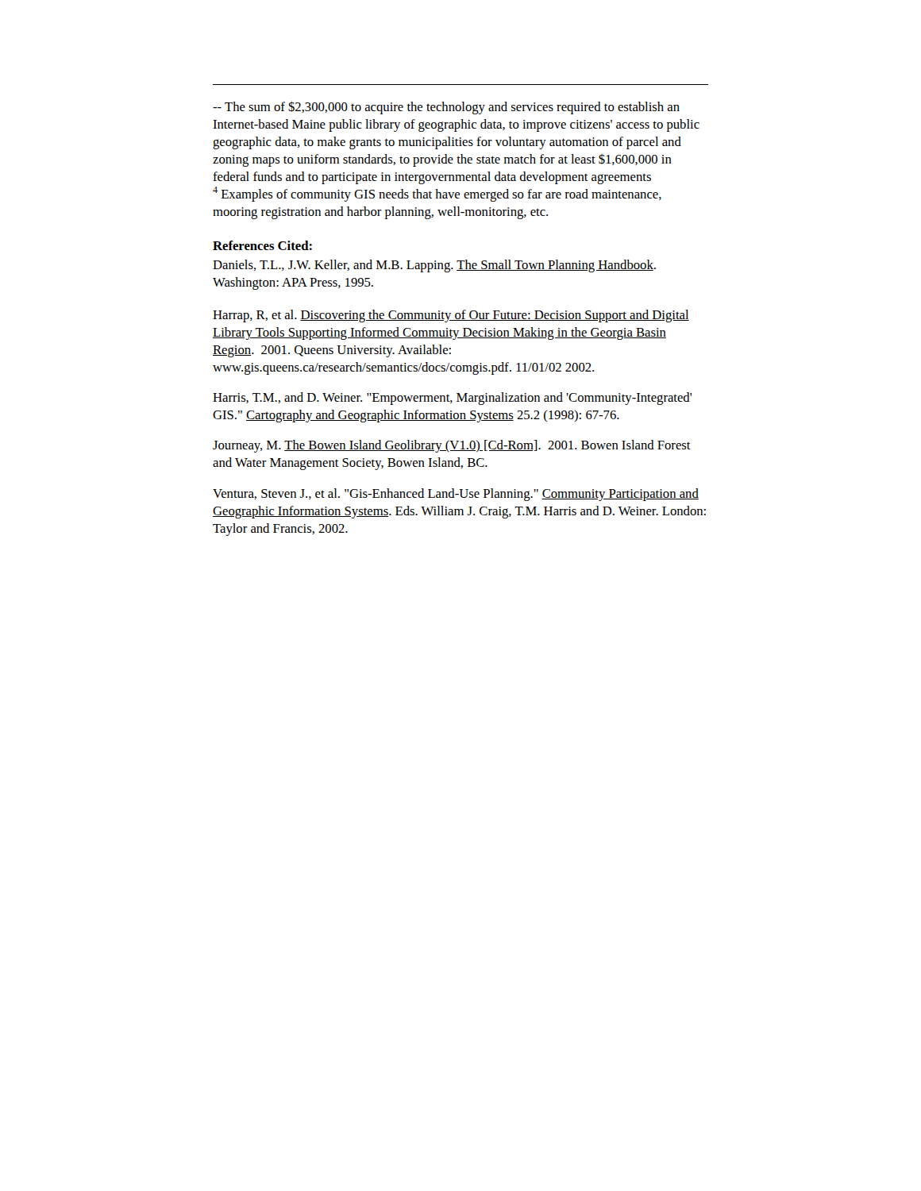-- The sum of $2,300,000 to acquire the technology and services required to establish an Internet-based Maine public library of geographic data, to improve citizens' access to public geographic data, to make grants to municipalities for voluntary automation of parcel and zoning maps to uniform standards, to provide the state match for at least $1,600,000 in federal funds and to participate in intergovernmental data development agreements
4 Examples of community GIS needs that have emerged so far are road maintenance, mooring registration and harbor planning, well-monitoring, etc.
References Cited:
Daniels, T.L., J.W. Keller, and M.B. Lapping. The Small Town Planning Handbook. Washington: APA Press, 1995.
Harrap, R, et al. Discovering the Community of Our Future: Decision Support and Digital Library Tools Supporting Informed Commuity Decision Making in the Georgia Basin Region. 2001. Queens University. Available: www.gis.queens.ca/research/semantics/docs/comgis.pdf. 11/01/02 2002.
Harris, T.M., and D. Weiner. "Empowerment, Marginalization and 'Community-Integrated' GIS." Cartography and Geographic Information Systems 25.2 (1998): 67-76.
Journeay, M. The Bowen Island Geolibrary (V1.0) [Cd-Rom]. 2001. Bowen Island Forest and Water Management Society, Bowen Island, BC.
Ventura, Steven J., et al. "Gis-Enhanced Land-Use Planning." Community Participation and Geographic Information Systems. Eds. William J. Craig, T.M. Harris and D. Weiner. London: Taylor and Francis, 2002.